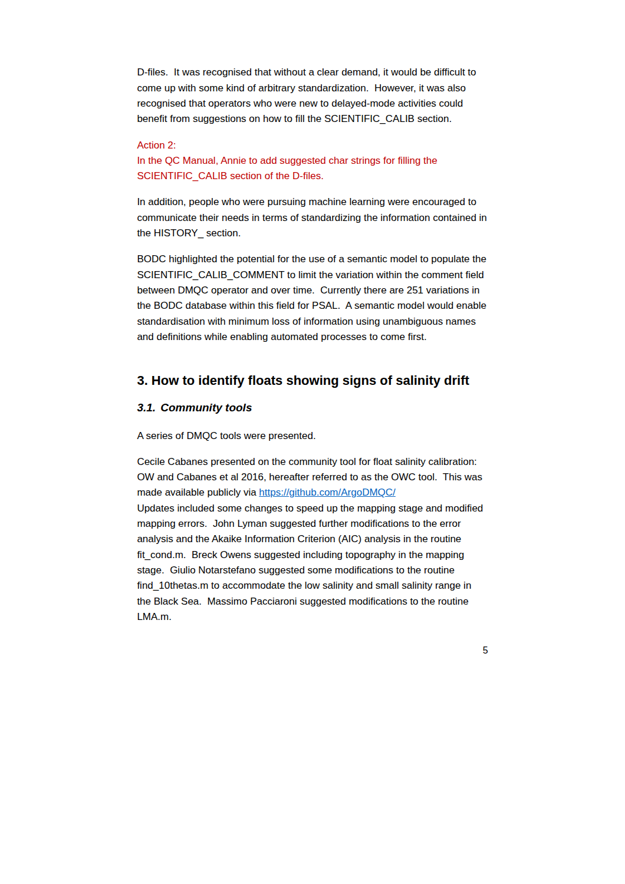D-files. It was recognised that without a clear demand, it would be difficult to come up with some kind of arbitrary standardization. However, it was also recognised that operators who were new to delayed-mode activities could benefit from suggestions on how to fill the SCIENTIFIC_CALIB section.
Action 2: In the QC Manual, Annie to add suggested char strings for filling the SCIENTIFIC_CALIB section of the D-files.
In addition, people who were pursuing machine learning were encouraged to communicate their needs in terms of standardizing the information contained in the HISTORY_ section.
BODC highlighted the potential for the use of a semantic model to populate the SCIENTIFIC_CALIB_COMMENT to limit the variation within the comment field between DMQC operator and over time. Currently there are 251 variations in the BODC database within this field for PSAL. A semantic model would enable standardisation with minimum loss of information using unambiguous names and definitions while enabling automated processes to come first.
3. How to identify floats showing signs of salinity drift
3.1. Community tools
A series of DMQC tools were presented.
Cecile Cabanes presented on the community tool for float salinity calibration: OW and Cabanes et al 2016, hereafter referred to as the OWC tool. This was made available publicly via https://github.com/ArgoDMQC/
Updates included some changes to speed up the mapping stage and modified mapping errors. John Lyman suggested further modifications to the error analysis and the Akaike Information Criterion (AIC) analysis in the routine fit_cond.m. Breck Owens suggested including topography in the mapping stage. Giulio Notarstefano suggested some modifications to the routine find_10thetas.m to accommodate the low salinity and small salinity range in the Black Sea. Massimo Pacciaroni suggested modifications to the routine LMA.m.
5